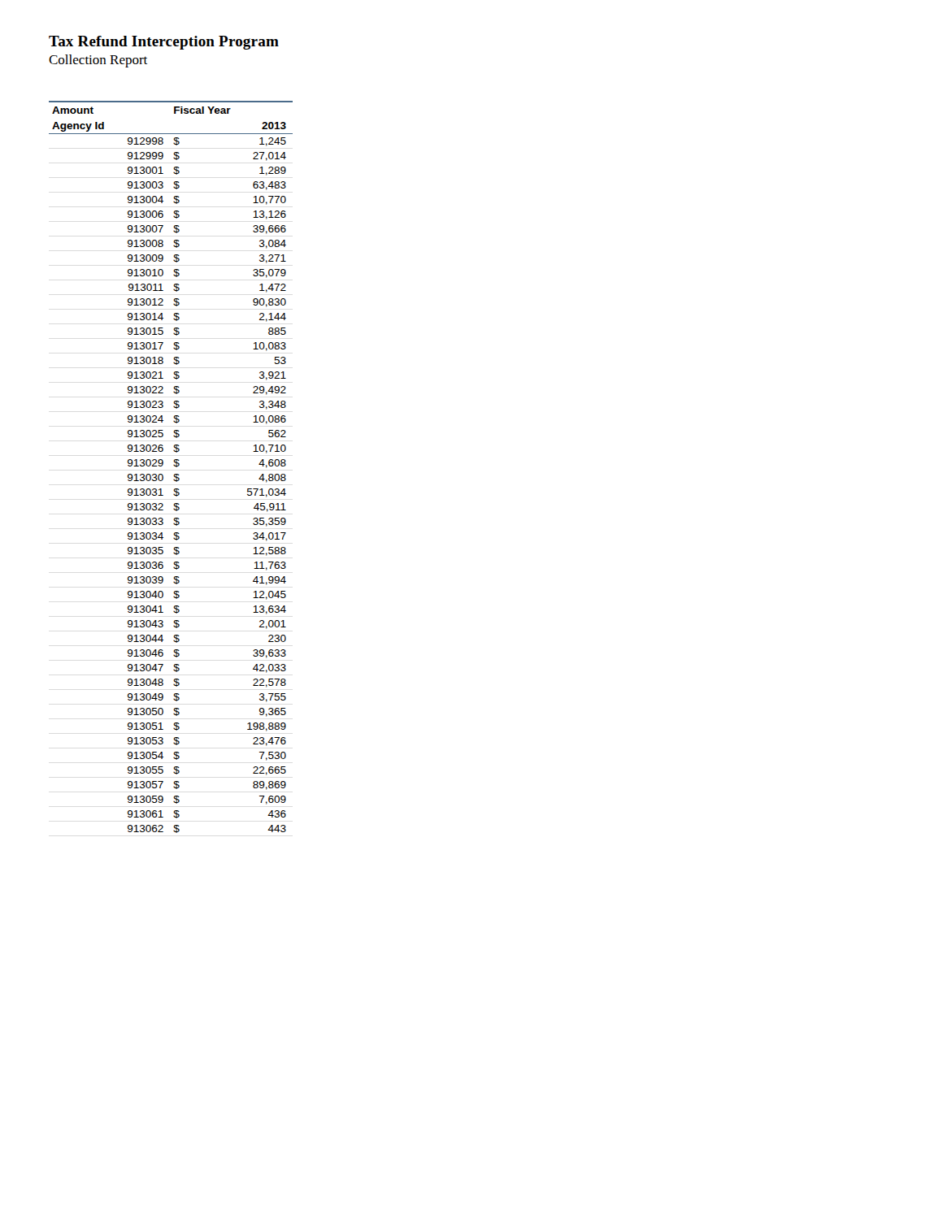Tax Refund Interception Program
Collection Report
| Amount | Fiscal Year |
| --- | --- |
| Agency Id | 2013 |
| 912998 | $ | 1,245 |
| 912999 | $ | 27,014 |
| 913001 | $ | 1,289 |
| 913003 | $ | 63,483 |
| 913004 | $ | 10,770 |
| 913006 | $ | 13,126 |
| 913007 | $ | 39,666 |
| 913008 | $ | 3,084 |
| 913009 | $ | 3,271 |
| 913010 | $ | 35,079 |
| 913011 | $ | 1,472 |
| 913012 | $ | 90,830 |
| 913014 | $ | 2,144 |
| 913015 | $ | 885 |
| 913017 | $ | 10,083 |
| 913018 | $ | 53 |
| 913021 | $ | 3,921 |
| 913022 | $ | 29,492 |
| 913023 | $ | 3,348 |
| 913024 | $ | 10,086 |
| 913025 | $ | 562 |
| 913026 | $ | 10,710 |
| 913029 | $ | 4,608 |
| 913030 | $ | 4,808 |
| 913031 | $ | 571,034 |
| 913032 | $ | 45,911 |
| 913033 | $ | 35,359 |
| 913034 | $ | 34,017 |
| 913035 | $ | 12,588 |
| 913036 | $ | 11,763 |
| 913039 | $ | 41,994 |
| 913040 | $ | 12,045 |
| 913041 | $ | 13,634 |
| 913043 | $ | 2,001 |
| 913044 | $ | 230 |
| 913046 | $ | 39,633 |
| 913047 | $ | 42,033 |
| 913048 | $ | 22,578 |
| 913049 | $ | 3,755 |
| 913050 | $ | 9,365 |
| 913051 | $ | 198,889 |
| 913053 | $ | 23,476 |
| 913054 | $ | 7,530 |
| 913055 | $ | 22,665 |
| 913057 | $ | 89,869 |
| 913059 | $ | 7,609 |
| 913061 | $ | 436 |
| 913062 | $ | 443 |